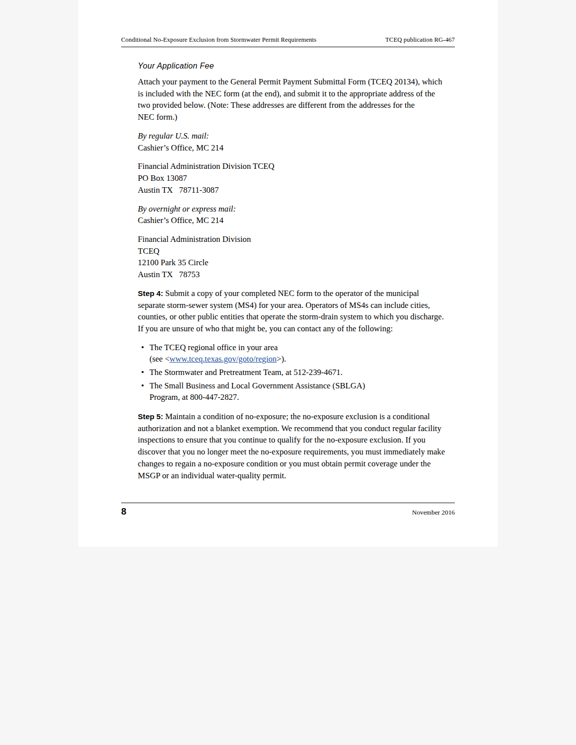Conditional No-Exposure Exclusion from Stormwater Permit Requirements TCEQ publication RG-467
Your Application Fee
Attach your payment to the General Permit Payment Submittal Form (TCEQ 20134), which is included with the NEC form (at the end), and submit it to the appropriate address of the two provided below. (Note: These addresses are different from the addresses for the NEC form.)
By regular U.S. mail:
Cashier’s Office, MC 214
Financial Administration Division TCEQ
PO Box 13087
Austin TX 78711-3087
By overnight or express mail:
Cashier’s Office, MC 214
Financial Administration Division
TCEQ
12100 Park 35 Circle
Austin TX 78753
Step 4: Submit a copy of your completed NEC form to the operator of the municipal separate storm-sewer system (MS4) for your area. Operators of MS4s can include cities, counties, or other public entities that operate the storm-drain system to which you discharge. If you are unsure of who that might be, you can contact any of the following:
The TCEQ regional office in your area
(see <www.tceq.texas.gov/goto/region>).
The Stormwater and Pretreatment Team, at 512-239-4671.
The Small Business and Local Government Assistance (SBLGA)
Program, at 800-447-2827.
Step 5: Maintain a condition of no-exposure; the no-exposure exclusion is a conditional authorization and not a blanket exemption. We recommend that you conduct regular facility inspections to ensure that you continue to qualify for the no-exposure exclusion. If you discover that you no longer meet the no-exposure requirements, you must immediately make changes to regain a no-exposure condition or you must obtain permit coverage under the MSGP or an individual water-quality permit.
8 November 2016